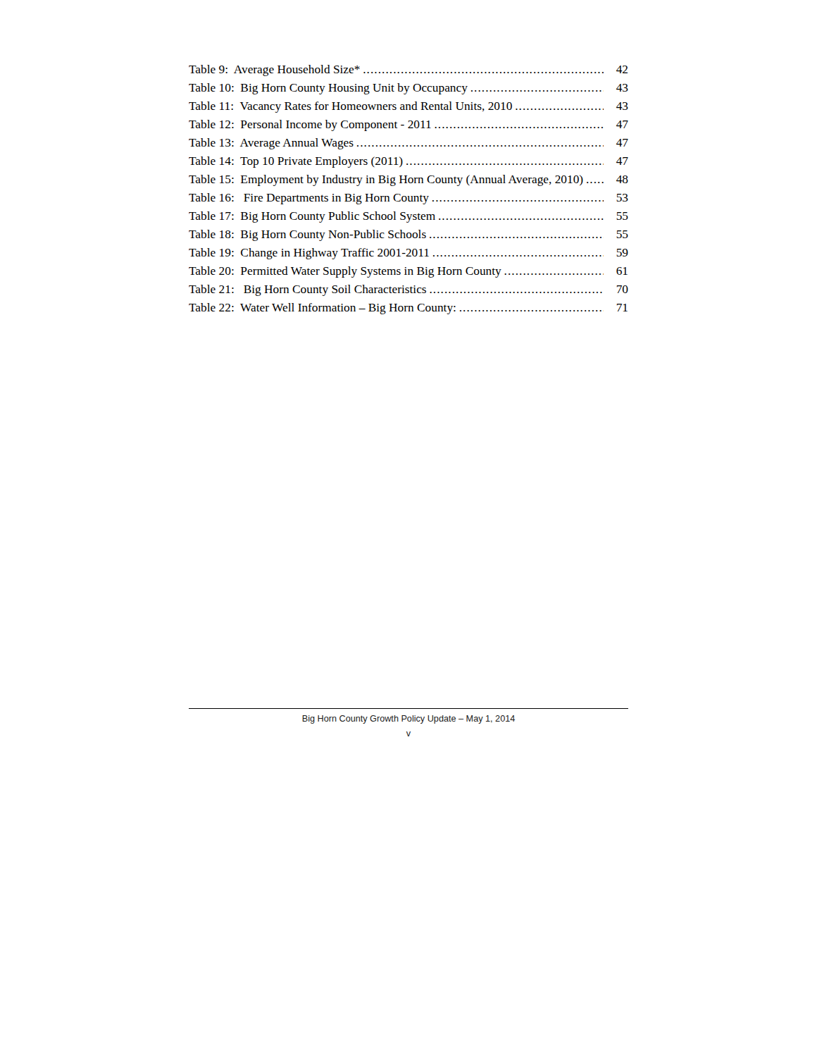Table 9: Average Household Size* .................................................................................................. 42
Table 10: Big Horn County Housing Unit by Occupancy .......................................................... 43
Table 11: Vacancy Rates for Homeowners and Rental Units, 2010 .......................................... 43
Table 12: Personal Income by Component - 2011 ....................................................................... 47
Table 13: Average Annual Wages ............................................................................................... 47
Table 14: Top 10 Private Employers (2011) ............................................................................... 47
Table 15: Employment by Industry in Big Horn County (Annual Average, 2010) ................... 48
Table 16: Fire Departments in Big Horn County ....................................................................... 53
Table 17: Big Horn County Public School System ..................................................................... 55
Table 18: Big Horn County Non-Public Schools ........................................................................ 55
Table 19: Change in Highway Traffic 2001-2011 ....................................................................... 59
Table 20: Permitted Water Supply Systems in Big Horn County .............................................. 61
Table 21: Big Horn County Soil Characteristics ....................................................................... 70
Table 22: Water Well Information – Big Horn County: ............................................................. 71
Big Horn County Growth Policy Update – May 1, 2014
v